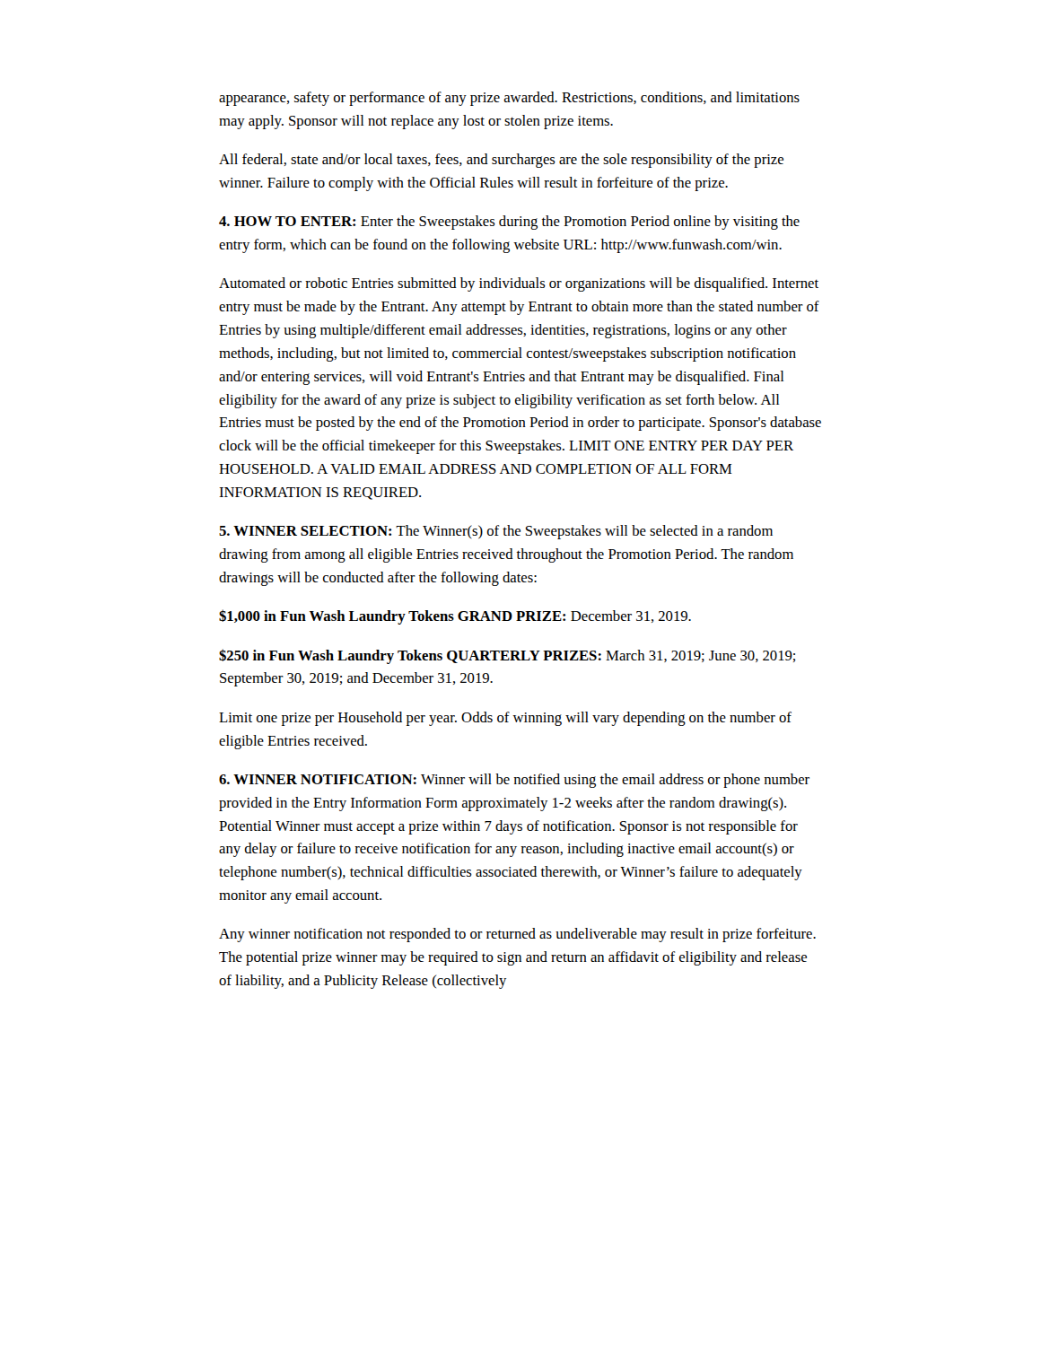appearance, safety or performance of any prize awarded. Restrictions, conditions, and limitations may apply. Sponsor will not replace any lost or stolen prize items.
All federal, state and/or local taxes, fees, and surcharges are the sole responsibility of the prize winner. Failure to comply with the Official Rules will result in forfeiture of the prize.
4. HOW TO ENTER: Enter the Sweepstakes during the Promotion Period online by visiting the entry form, which can be found on the following website URL: http://www.funwash.com/win.
Automated or robotic Entries submitted by individuals or organizations will be disqualified. Internet entry must be made by the Entrant. Any attempt by Entrant to obtain more than the stated number of Entries by using multiple/different email addresses, identities, registrations, logins or any other methods, including, but not limited to, commercial contest/sweepstakes subscription notification and/or entering services, will void Entrant's Entries and that Entrant may be disqualified. Final eligibility for the award of any prize is subject to eligibility verification as set forth below. All Entries must be posted by the end of the Promotion Period in order to participate. Sponsor's database clock will be the official timekeeper for this Sweepstakes. LIMIT ONE ENTRY PER DAY PER HOUSEHOLD. A VALID EMAIL ADDRESS AND COMPLETION OF ALL FORM INFORMATION IS REQUIRED.
5. WINNER SELECTION: The Winner(s) of the Sweepstakes will be selected in a random drawing from among all eligible Entries received throughout the Promotion Period. The random drawings will be conducted after the following dates:
$1,000 in Fun Wash Laundry Tokens GRAND PRIZE: December 31, 2019.
$250 in Fun Wash Laundry Tokens QUARTERLY PRIZES: March 31, 2019; June 30, 2019; September 30, 2019; and December 31, 2019.
Limit one prize per Household per year. Odds of winning will vary depending on the number of eligible Entries received.
6. WINNER NOTIFICATION: Winner will be notified using the email address or phone number provided in the Entry Information Form approximately 1-2 weeks after the random drawing(s). Potential Winner must accept a prize within 7 days of notification. Sponsor is not responsible for any delay or failure to receive notification for any reason, including inactive email account(s) or telephone number(s), technical difficulties associated therewith, or Winner’s failure to adequately monitor any email account.
Any winner notification not responded to or returned as undeliverable may result in prize forfeiture. The potential prize winner may be required to sign and return an affidavit of eligibility and release of liability, and a Publicity Release (collectively